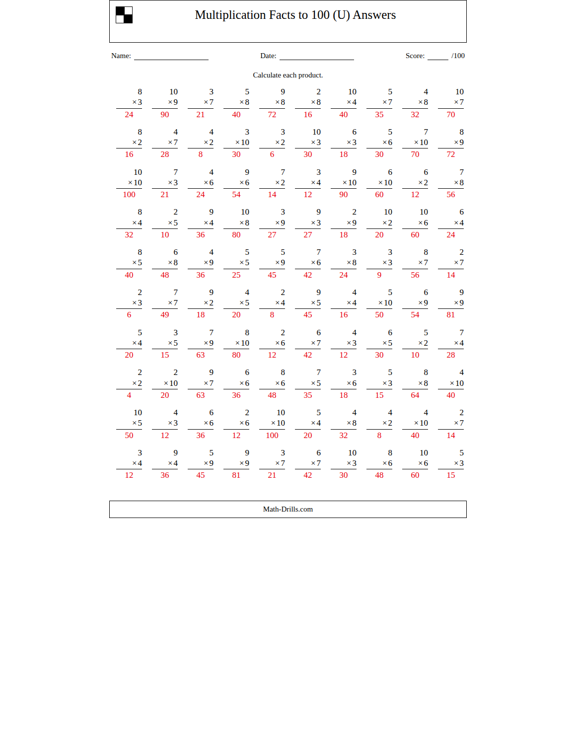Multiplication Facts to 100 (U) Answers
Name:
Date:
Score: /100
Calculate each product.
| 8 × 3 24 | 10 × 9 90 | 3 × 7 21 | 5 × 8 40 | 9 × 8 72 | 2 × 8 16 | 10 × 4 40 | 5 × 7 35 | 4 × 8 32 | 10 × 7 70 |
| 8 × 2 16 | 4 × 7 28 | 4 × 2 8 | 3 × 10 30 | 3 × 2 6 | 10 × 3 30 | 6 × 3 18 | 5 × 6 30 | 7 × 10 70 | 8 × 9 72 |
| 10 × 10 100 | 7 × 3 21 | 4 × 6 24 | 9 × 6 54 | 7 × 2 14 | 3 × 4 12 | 9 × 10 90 | 6 × 10 60 | 6 × 2 12 | 7 × 8 56 |
| 8 × 4 32 | 2 × 5 10 | 9 × 4 36 | 10 × 8 80 | 3 × 9 27 | 9 × 3 27 | 2 × 9 18 | 10 × 2 20 | 10 × 6 60 | 6 × 4 24 |
| 8 × 5 40 | 6 × 8 48 | 4 × 9 36 | 5 × 5 25 | 5 × 9 45 | 7 × 6 42 | 3 × 8 24 | 3 × 3 9 | 8 × 7 56 | 2 × 7 14 |
| 2 × 3 6 | 7 × 7 49 | 9 × 2 18 | 4 × 5 20 | 2 × 4 8 | 9 × 5 45 | 4 × 4 16 | 5 × 10 50 | 6 × 9 54 | 9 × 9 81 |
| 5 × 4 20 | 3 × 5 15 | 7 × 9 63 | 8 × 10 80 | 2 × 6 12 | 6 × 7 42 | 4 × 3 12 | 6 × 5 30 | 5 × 2 10 | 7 × 4 28 |
| 2 × 2 4 | 2 × 10 20 | 9 × 7 63 | 6 × 6 36 | 8 × 6 48 | 7 × 5 35 | 3 × 6 18 | 5 × 3 15 | 8 × 8 64 | 4 × 10 40 |
| 10 × 5 50 | 4 × 3 12 | 6 × 6 36 | 2 × 6 12 | 10 × 10 100 | 5 × 4 20 | 4 × 8 32 | 4 × 2 8 | 4 × 10 40 | 2 × 7 14 |
| 3 × 4 12 | 9 × 4 36 | 5 × 9 45 | 9 × 9 81 | 3 × 7 21 | 6 × 7 42 | 10 × 3 30 | 8 × 6 48 | 10 × 6 60 | 5 × 3 15 |
Math-Drills.com